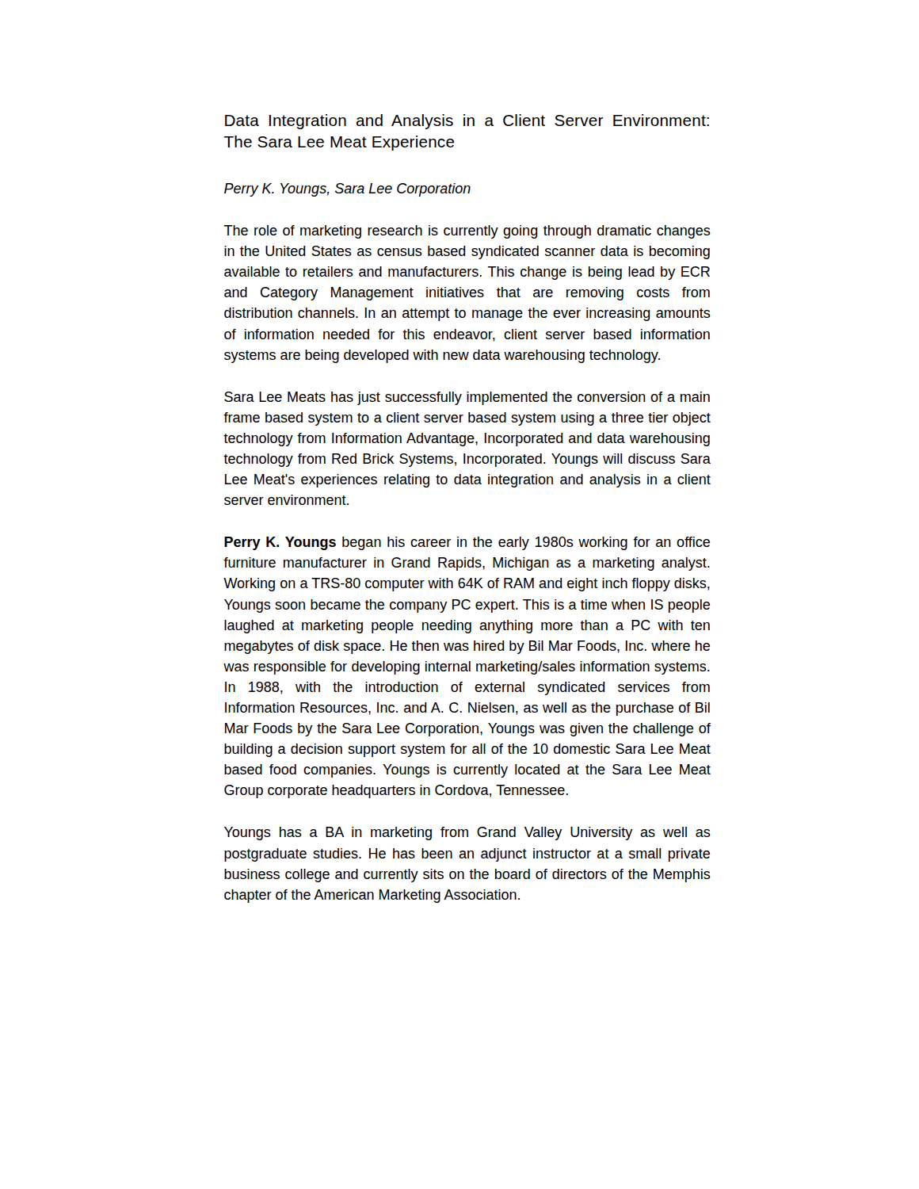Data Integration and Analysis in a Client Server Environment: The Sara Lee Meat Experience
Perry K. Youngs, Sara Lee Corporation
The role of marketing research is currently going through dramatic changes in the United States as census based syndicated scanner data is becoming available to retailers and manufacturers. This change is being lead by ECR and Category Management initiatives that are removing costs from distribution channels. In an attempt to manage the ever increasing amounts of information needed for this endeavor, client server based information systems are being developed with new data warehousing technology.
Sara Lee Meats has just successfully implemented the conversion of a main frame based system to a client server based system using a three tier object technology from Information Advantage, Incorporated and data warehousing technology from Red Brick Systems, Incorporated. Youngs will discuss Sara Lee Meat's experiences relating to data integration and analysis in a client server environment.
Perry K. Youngs began his career in the early 1980s working for an office furniture manufacturer in Grand Rapids, Michigan as a marketing analyst. Working on a TRS-80 computer with 64K of RAM and eight inch floppy disks, Youngs soon became the company PC expert. This is a time when IS people laughed at marketing people needing anything more than a PC with ten megabytes of disk space. He then was hired by Bil Mar Foods, Inc. where he was responsible for developing internal marketing/sales information systems. In 1988, with the introduction of external syndicated services from Information Resources, Inc. and A. C. Nielsen, as well as the purchase of Bil Mar Foods by the Sara Lee Corporation, Youngs was given the challenge of building a decision support system for all of the 10 domestic Sara Lee Meat based food companies. Youngs is currently located at the Sara Lee Meat Group corporate headquarters in Cordova, Tennessee.
Youngs has a BA in marketing from Grand Valley University as well as postgraduate studies. He has been an adjunct instructor at a small private business college and currently sits on the board of directors of the Memphis chapter of the American Marketing Association.